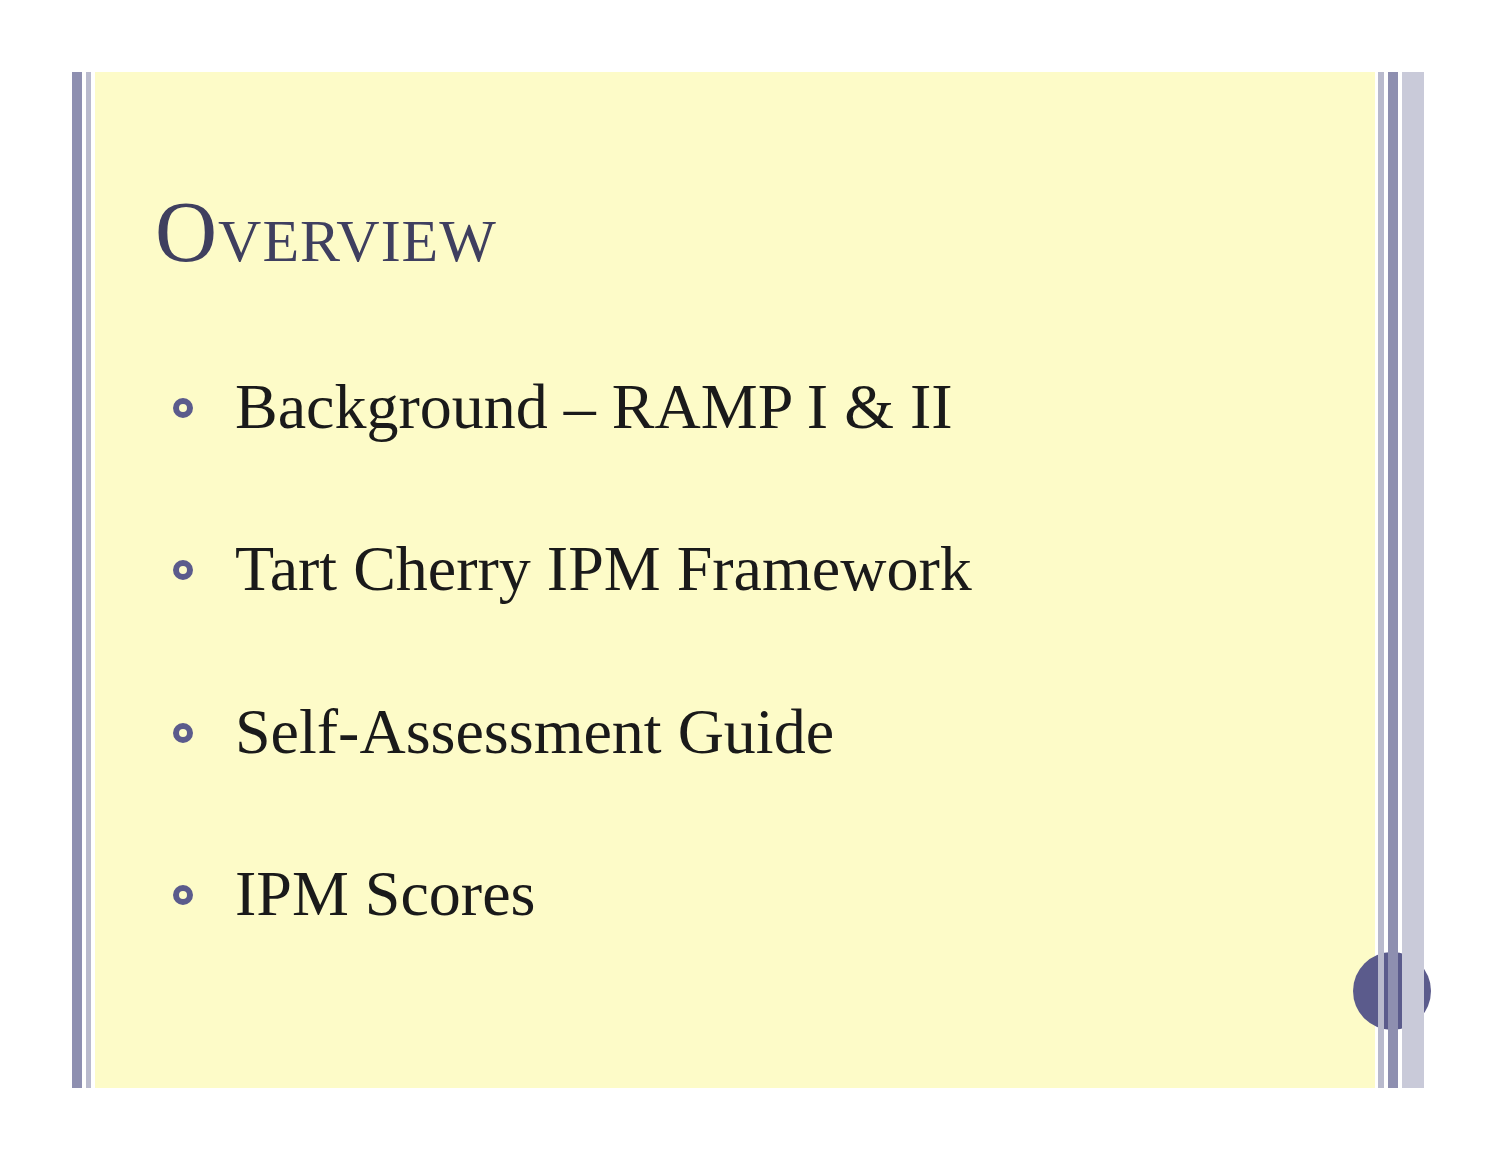Overview
Background – RAMP I & II
Tart Cherry IPM Framework
Self-Assessment Guide
IPM Scores